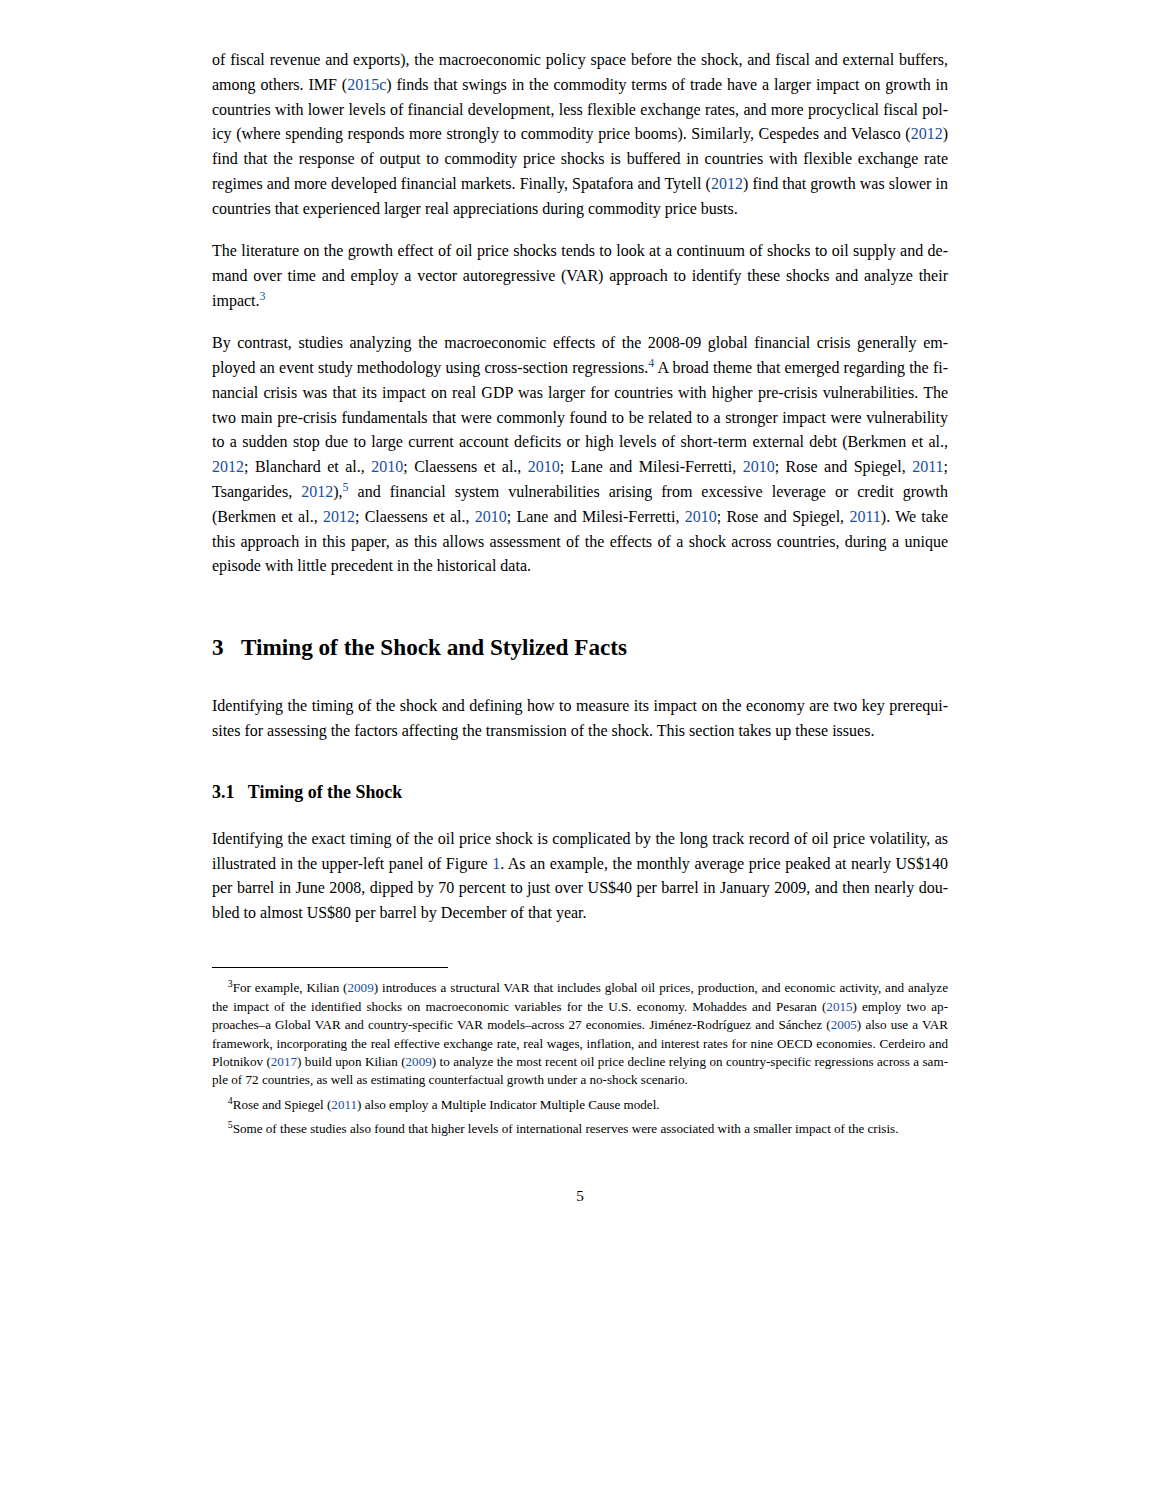of fiscal revenue and exports), the macroeconomic policy space before the shock, and fiscal and external buffers, among others. IMF (2015c) finds that swings in the commodity terms of trade have a larger impact on growth in countries with lower levels of financial development, less flexible exchange rates, and more procyclical fiscal policy (where spending responds more strongly to commodity price booms). Similarly, Cespedes and Velasco (2012) find that the response of output to commodity price shocks is buffered in countries with flexible exchange rate regimes and more developed financial markets. Finally, Spatafora and Tytell (2012) find that growth was slower in countries that experienced larger real appreciations during commodity price busts.
The literature on the growth effect of oil price shocks tends to look at a continuum of shocks to oil supply and demand over time and employ a vector autoregressive (VAR) approach to identify these shocks and analyze their impact.3
By contrast, studies analyzing the macroeconomic effects of the 2008-09 global financial crisis generally employed an event study methodology using cross-section regressions.4 A broad theme that emerged regarding the financial crisis was that its impact on real GDP was larger for countries with higher pre-crisis vulnerabilities. The two main pre-crisis fundamentals that were commonly found to be related to a stronger impact were vulnerability to a sudden stop due to large current account deficits or high levels of short-term external debt (Berkmen et al., 2012; Blanchard et al., 2010; Claessens et al., 2010; Lane and Milesi-Ferretti, 2010; Rose and Spiegel, 2011; Tsangarides, 2012),5 and financial system vulnerabilities arising from excessive leverage or credit growth (Berkmen et al., 2012; Claessens et al., 2010; Lane and Milesi-Ferretti, 2010; Rose and Spiegel, 2011). We take this approach in this paper, as this allows assessment of the effects of a shock across countries, during a unique episode with little precedent in the historical data.
3 Timing of the Shock and Stylized Facts
Identifying the timing of the shock and defining how to measure its impact on the economy are two key prerequisites for assessing the factors affecting the transmission of the shock. This section takes up these issues.
3.1 Timing of the Shock
Identifying the exact timing of the oil price shock is complicated by the long track record of oil price volatility, as illustrated in the upper-left panel of Figure 1. As an example, the monthly average price peaked at nearly US$140 per barrel in June 2008, dipped by 70 percent to just over US$40 per barrel in January 2009, and then nearly doubled to almost US$80 per barrel by December of that year.
3For example, Kilian (2009) introduces a structural VAR that includes global oil prices, production, and economic activity, and analyze the impact of the identified shocks on macroeconomic variables for the U.S. economy. Mohaddes and Pesaran (2015) employ two approaches–a Global VAR and country-specific VAR models–across 27 economies. Jiménez-Rodríguez and Sánchez (2005) also use a VAR framework, incorporating the real effective exchange rate, real wages, inflation, and interest rates for nine OECD economies. Cerdeiro and Plotnikov (2017) build upon Kilian (2009) to analyze the most recent oil price decline relying on country-specific regressions across a sample of 72 countries, as well as estimating counterfactual growth under a no-shock scenario.
4Rose and Spiegel (2011) also employ a Multiple Indicator Multiple Cause model.
5Some of these studies also found that higher levels of international reserves were associated with a smaller impact of the crisis.
5